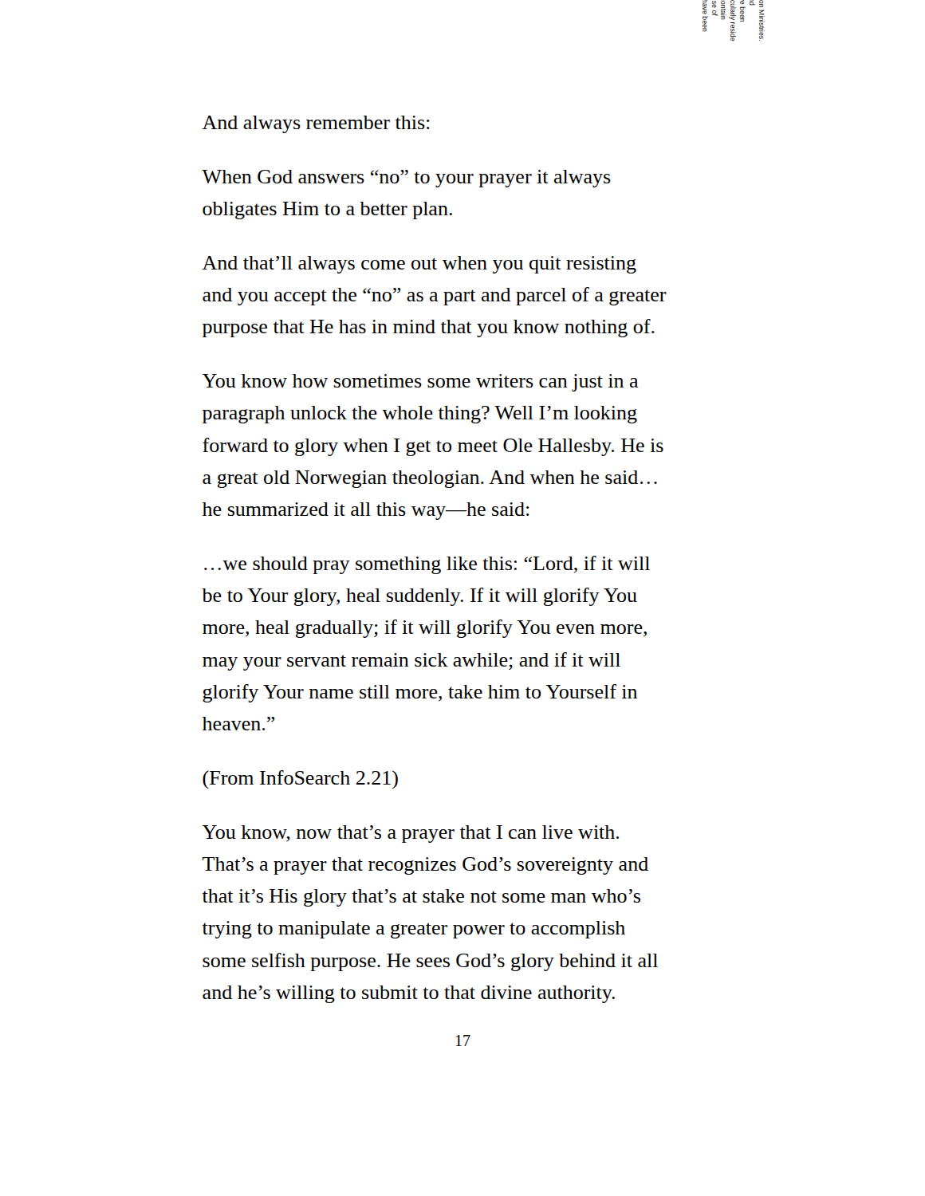Copyright © 2020 by Bible Teaching Resources by Don Anderson Ministries. The author's teacher notes incorporate quoted, paraphrased and summarized material from a variety of sources, all of which have been appropriately credited to the best of our ability. Quotations particularly reside within the realm of fair use. It is the nature of teacher notes to contain references that may prove difficult to accurately attribute. Any use of material without proper citation is unintentional. Teacher notes have been compiled by Ronnie Marroquin.
And always remember this:
When God answers “no” to your prayer it always obligates Him to a better plan.
And that’ll always come out when you quit resisting and you accept the “no” as a part and parcel of a greater purpose that He has in mind that you know nothing of.
You know how sometimes some writers can just in a paragraph unlock the whole thing? Well I’m looking forward to glory when I get to meet Ole Hallesby. He is a great old Norwegian theologian. And when he said…he summarized it all this way—he said:
…we should pray something like this: “Lord, if it will be to Your glory, heal suddenly. If it will glorify You more, heal gradually; if it will glorify You even more, may your servant remain sick awhile; and if it will glorify Your name still more, take him to Yourself in heaven.”
(From InfoSearch 2.21)
You know, now that’s a prayer that I can live with. That’s a prayer that recognizes God’s sovereignty and that it’s His glory that’s at stake not some man who’s trying to manipulate a greater power to accomplish some selfish purpose. He sees God’s glory behind it all and he’s willing to submit to that divine authority.
17